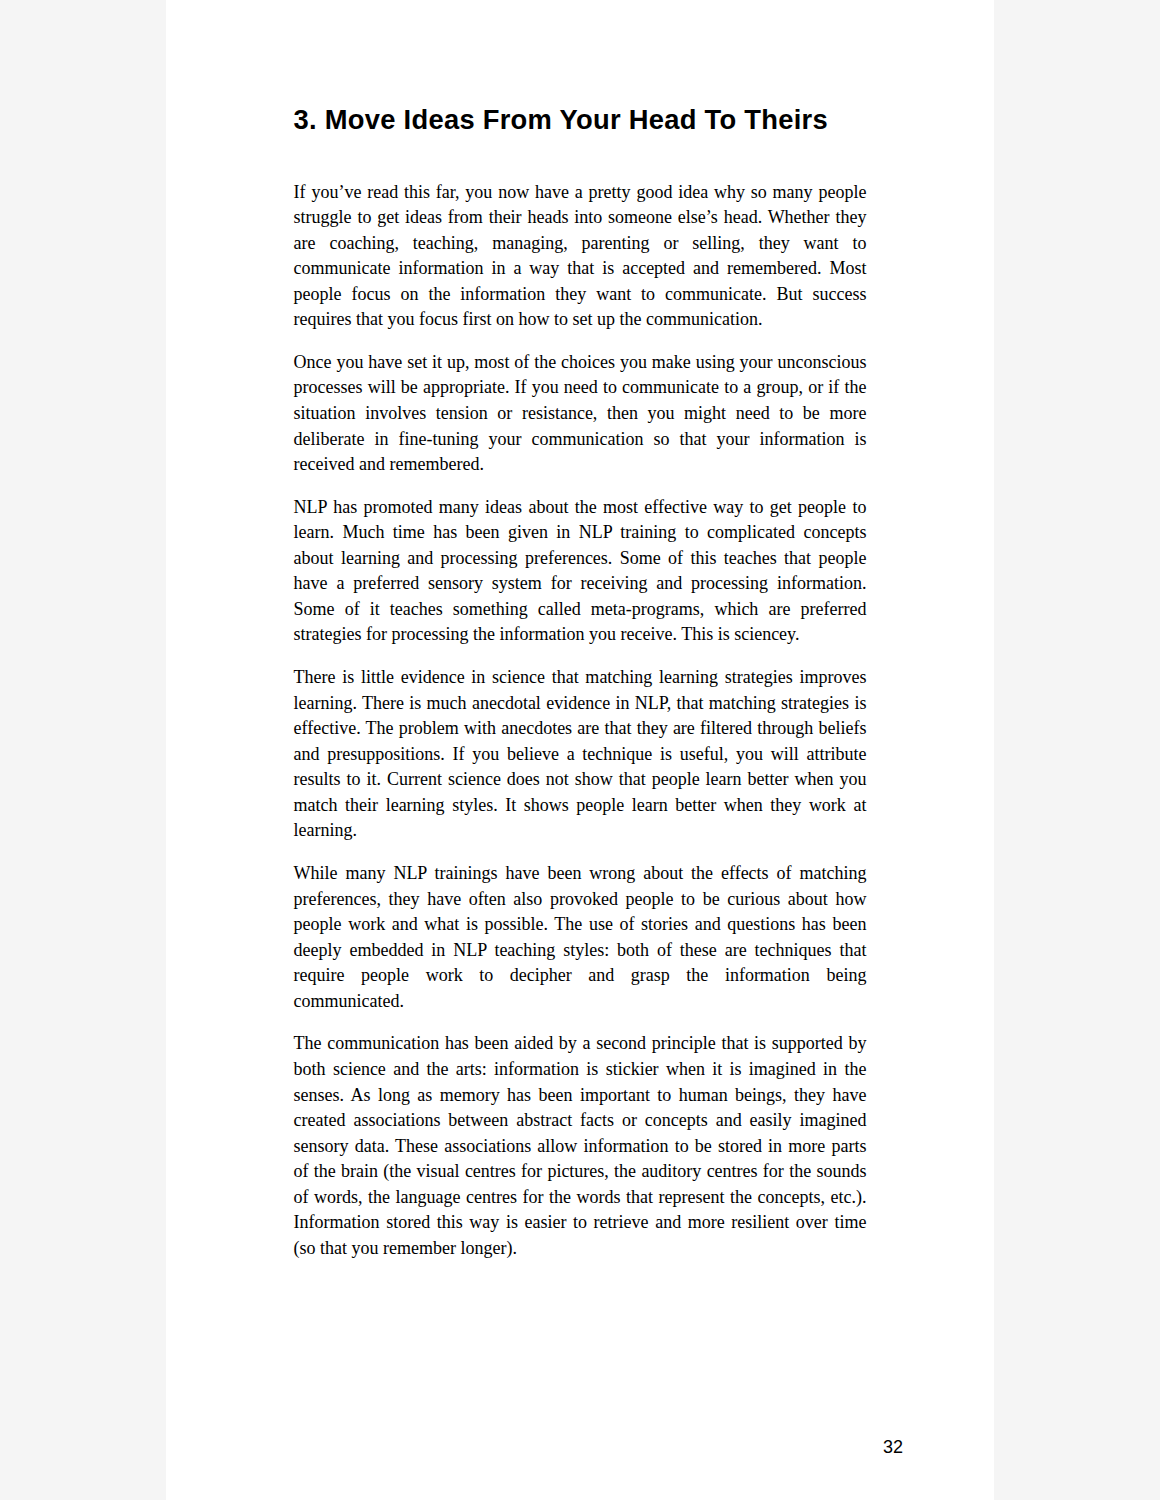3. Move Ideas From Your Head To Theirs
If you’ve read this far, you now have a pretty good idea why so many people struggle to get ideas from their heads into someone else’s head. Whether they are coaching, teaching, managing, parenting or selling, they want to communicate information in a way that is accepted and remembered. Most people focus on the information they want to communicate. But success requires that you focus first on how to set up the communication.
Once you have set it up, most of the choices you make using your unconscious processes will be appropriate. If you need to communicate to a group, or if the situation involves tension or resistance, then you might need to be more deliberate in fine-tuning your communication so that your information is received and remembered.
NLP has promoted many ideas about the most effective way to get people to learn. Much time has been given in NLP training to complicated concepts about learning and processing preferences. Some of this teaches that people have a preferred sensory system for receiving and processing information. Some of it teaches something called meta-programs, which are preferred strategies for processing the information you receive. This is sciencey.
There is little evidence in science that matching learning strategies improves learning. There is much anecdotal evidence in NLP, that matching strategies is effective. The problem with anecdotes are that they are filtered through beliefs and presuppositions. If you believe a technique is useful, you will attribute results to it. Current science does not show that people learn better when you match their learning styles. It shows people learn better when they work at learning.
While many NLP trainings have been wrong about the effects of matching preferences, they have often also provoked people to be curious about how people work and what is possible. The use of stories and questions has been deeply embedded in NLP teaching styles: both of these are techniques that require people work to decipher and grasp the information being communicated.
The communication has been aided by a second principle that is supported by both science and the arts: information is stickier when it is imagined in the senses. As long as memory has been important to human beings, they have created associations between abstract facts or concepts and easily imagined sensory data. These associations allow information to be stored in more parts of the brain (the visual centres for pictures, the auditory centres for the sounds of words, the language centres for the words that represent the concepts, etc.). Information stored this way is easier to retrieve and more resilient over time (so that you remember longer).
32